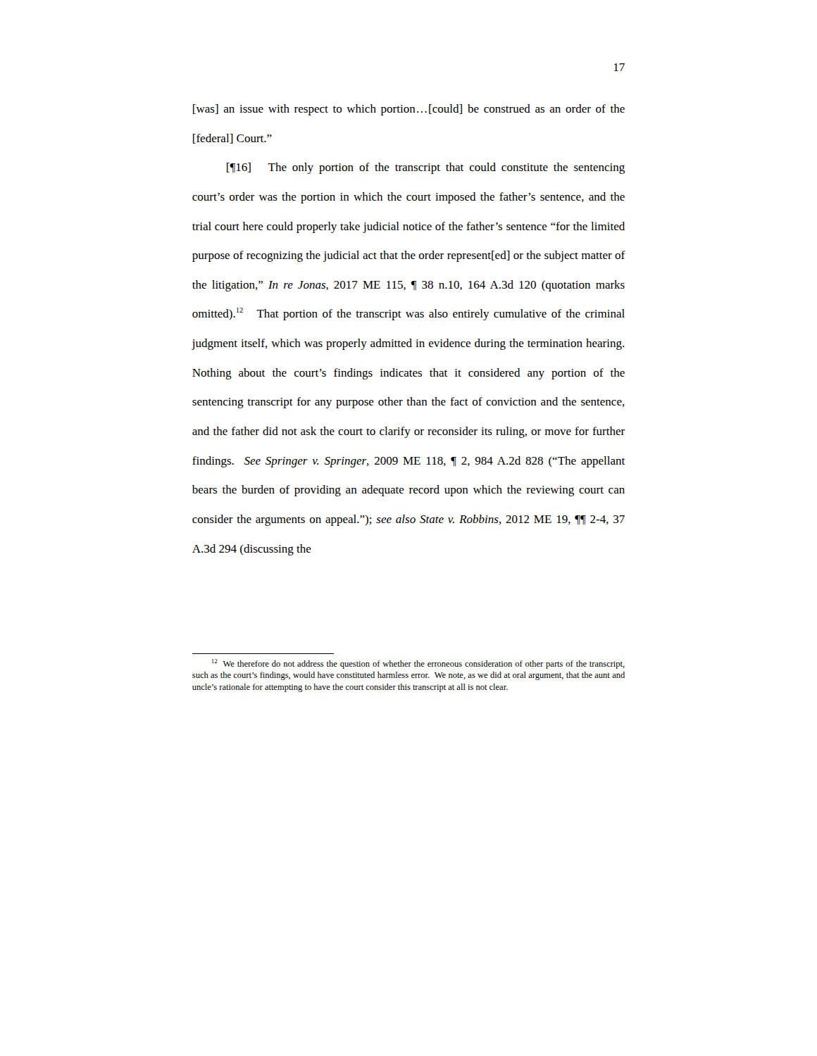17
[was] an issue with respect to which portion . . . [could] be construed as an order of the [federal] Court.”
[¶16] The only portion of the transcript that could constitute the sentencing court’s order was the portion in which the court imposed the father’s sentence, and the trial court here could properly take judicial notice of the father’s sentence “for the limited purpose of recognizing the judicial act that the order represent[ed] or the subject matter of the litigation,” In re Jonas, 2017 ME 115, ¶ 38 n.10, 164 A.3d 120 (quotation marks omitted).12 That portion of the transcript was also entirely cumulative of the criminal judgment itself, which was properly admitted in evidence during the termination hearing. Nothing about the court’s findings indicates that it considered any portion of the sentencing transcript for any purpose other than the fact of conviction and the sentence, and the father did not ask the court to clarify or reconsider its ruling, or move for further findings. See Springer v. Springer, 2009 ME 118, ¶ 2, 984 A.2d 828 (“The appellant bears the burden of providing an adequate record upon which the reviewing court can consider the arguments on appeal.”); see also State v. Robbins, 2012 ME 19, ¶¶ 2-4, 37 A.3d 294 (discussing the
12 We therefore do not address the question of whether the erroneous consideration of other parts of the transcript, such as the court’s findings, would have constituted harmless error. We note, as we did at oral argument, that the aunt and uncle’s rationale for attempting to have the court consider this transcript at all is not clear.